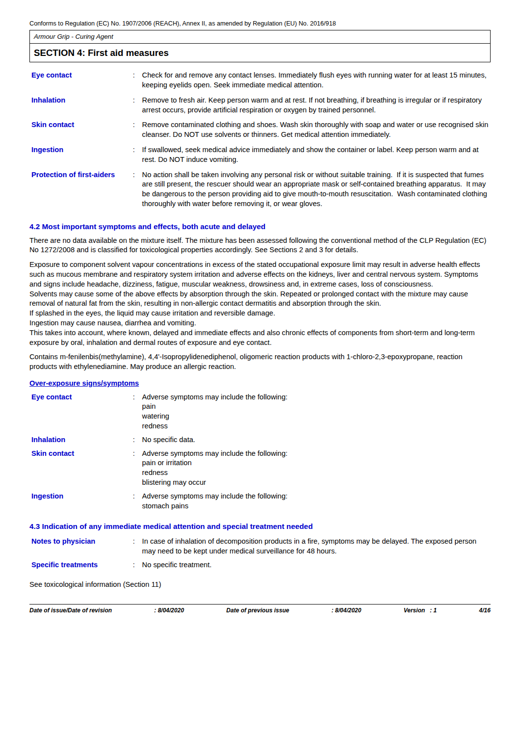Conforms to Regulation (EC) No. 1907/2006 (REACH), Annex II, as amended by Regulation (EU) No. 2016/918
Armour Grip - Curing Agent
SECTION 4: First aid measures
| Eye contact | : | Check for and remove any contact lenses. Immediately flush eyes with running water for at least 15 minutes, keeping eyelids open. Seek immediate medical attention. |
| Inhalation | : | Remove to fresh air. Keep person warm and at rest. If not breathing, if breathing is irregular or if respiratory arrest occurs, provide artificial respiration or oxygen by trained personnel. |
| Skin contact | : | Remove contaminated clothing and shoes. Wash skin thoroughly with soap and water or use recognised skin cleanser. Do NOT use solvents or thinners. Get medical attention immediately. |
| Ingestion | : | If swallowed, seek medical advice immediately and show the container or label. Keep person warm and at rest. Do NOT induce vomiting. |
| Protection of first-aiders | : | No action shall be taken involving any personal risk or without suitable training. If it is suspected that fumes are still present, the rescuer should wear an appropriate mask or self-contained breathing apparatus. It may be dangerous to the person providing aid to give mouth-to-mouth resuscitation. Wash contaminated clothing thoroughly with water before removing it, or wear gloves. |
4.2 Most important symptoms and effects, both acute and delayed
There are no data available on the mixture itself. The mixture has been assessed following the conventional method of the CLP Regulation (EC) No 1272/2008 and is classified for toxicological properties accordingly. See Sections 2 and 3 for details.
Exposure to component solvent vapour concentrations in excess of the stated occupational exposure limit may result in adverse health effects such as mucous membrane and respiratory system irritation and adverse effects on the kidneys, liver and central nervous system. Symptoms and signs include headache, dizziness, fatigue, muscular weakness, drowsiness and, in extreme cases, loss of consciousness.
Solvents may cause some of the above effects by absorption through the skin. Repeated or prolonged contact with the mixture may cause removal of natural fat from the skin, resulting in non-allergic contact dermatitis and absorption through the skin.
If splashed in the eyes, the liquid may cause irritation and reversible damage.
Ingestion may cause nausea, diarrhea and vomiting.
This takes into account, where known, delayed and immediate effects and also chronic effects of components from short-term and long-term exposure by oral, inhalation and dermal routes of exposure and eye contact.
Contains m-fenilenbis(methylamine), 4,4'-Isopropylidenediphenol, oligomeric reaction products with 1-chloro-2,3-epoxypropane, reaction products with ethylenediamine. May produce an allergic reaction.
Over-exposure signs/symptoms
| Eye contact | : | Adverse symptoms may include the following: pain watering redness |
| Inhalation | : | No specific data. |
| Skin contact | : | Adverse symptoms may include the following: pain or irritation redness blistering may occur |
| Ingestion | : | Adverse symptoms may include the following: stomach pains |
4.3 Indication of any immediate medical attention and special treatment needed
| Notes to physician | : | In case of inhalation of decomposition products in a fire, symptoms may be delayed. The exposed person may need to be kept under medical surveillance for 48 hours. |
| Specific treatments | : | No specific treatment. |
See toxicological information (Section 11)
Date of issue/Date of revision : 8/04/2020 Date of previous issue : 8/04/2020 Version : 1 4/16